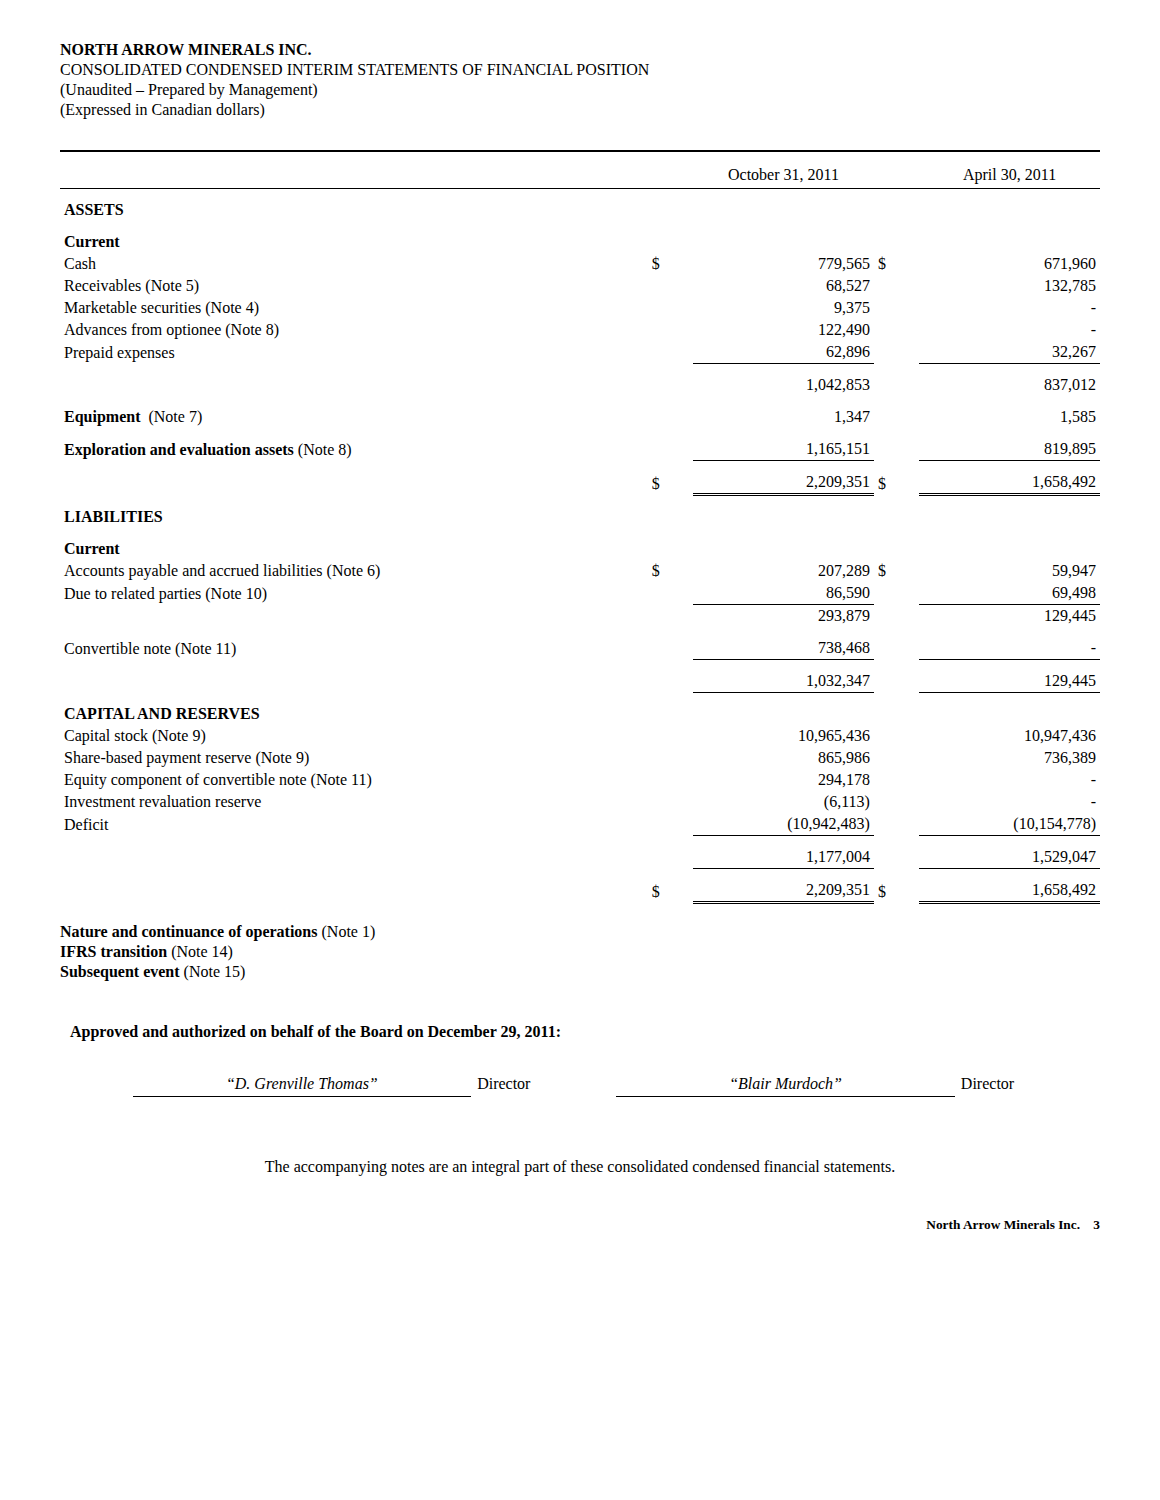NORTH ARROW MINERALS INC.
CONSOLIDATED CONDENSED INTERIM STATEMENTS OF FINANCIAL POSITION
(Unaudited – Prepared by Management)
(Expressed in Canadian dollars)
| | | October 31, 2011 | | April 30, 2011 |
| ASSETS | | | | |
| Current | | | | |
| Cash | $ | 779,565 | $ | 671,960 |
| Receivables (Note 5) | | 68,527 | | 132,785 |
| Marketable securities (Note 4) | | 9,375 | | - |
| Advances from optionee (Note 8) | | 122,490 | | - |
| Prepaid expenses | | 62,896 | | 32,267 |
| | | 1,042,853 | | 837,012 |
| Equipment (Note 7) | | 1,347 | | 1,585 |
| Exploration and evaluation assets (Note 8) | | 1,165,151 | | 819,895 |
| | $ | 2,209,351 | $ | 1,658,492 |
| LIABILITIES | | | | |
| Current | | | | |
| Accounts payable and accrued liabilities (Note 6) | $ | 207,289 | $ | 59,947 |
| Due to related parties (Note 10) | | 86,590 | | 69,498 |
| | | 293,879 | | 129,445 |
| Convertible note (Note 11) | | 738,468 | | - |
| | | 1,032,347 | | 129,445 |
| CAPITAL AND RESERVES | | | | |
| Capital stock (Note 9) | | 10,965,436 | | 10,947,436 |
| Share-based payment reserve (Note 9) | | 865,986 | | 736,389 |
| Equity component of convertible note (Note 11) | | 294,178 | | - |
| Investment revaluation reserve | | (6,113) | | - |
| Deficit | | (10,942,483) | | (10,154,778) |
| | | 1,177,004 | | 1,529,047 |
| | $ | 2,209,351 | $ | 1,658,492 |
Nature and continuance of operations (Note 1)
IFRS transition (Note 14)
Subsequent event (Note 15)
Approved and authorized on behalf of the Board on December 29, 2011:
| | “D. Grenville Thomas” | Director | “Blair Murdoch” | Director |
The accompanying notes are an integral part of these consolidated condensed financial statements.
North Arrow Minerals Inc. 3